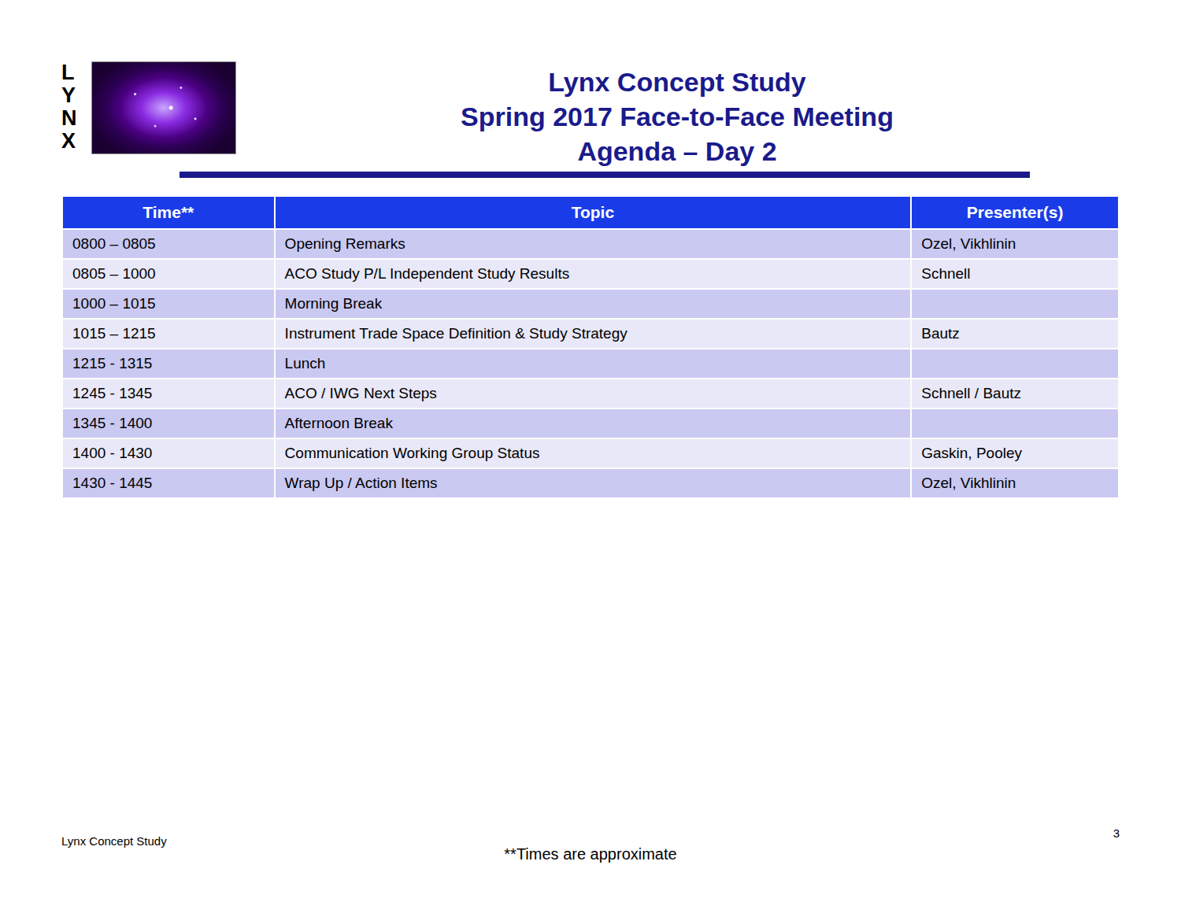L
Y
N
X
Lynx Concept Study
Spring 2017 Face-to-Face Meeting
Agenda – Day 2
| Time** | Topic | Presenter(s) |
| --- | --- | --- |
| 0800 – 0805 | Opening Remarks | Ozel, Vikhlinin |
| 0805 – 1000 | ACO Study P/L Independent Study Results | Schnell |
| 1000 – 1015 | Morning Break | |
| 1015 – 1215 | Instrument Trade Space Definition & Study Strategy | Bautz |
| 1215 - 1315 | Lunch | |
| 1245 - 1345 | ACO / IWG Next Steps | Schnell / Bautz |
| 1345 - 1400 | Afternoon Break | |
| 1400 - 1430 | Communication Working Group Status | Gaskin, Pooley |
| 1430 - 1445 | Wrap Up / Action Items | Ozel, Vikhlinin |
Lynx Concept Study
**Times are approximate
3